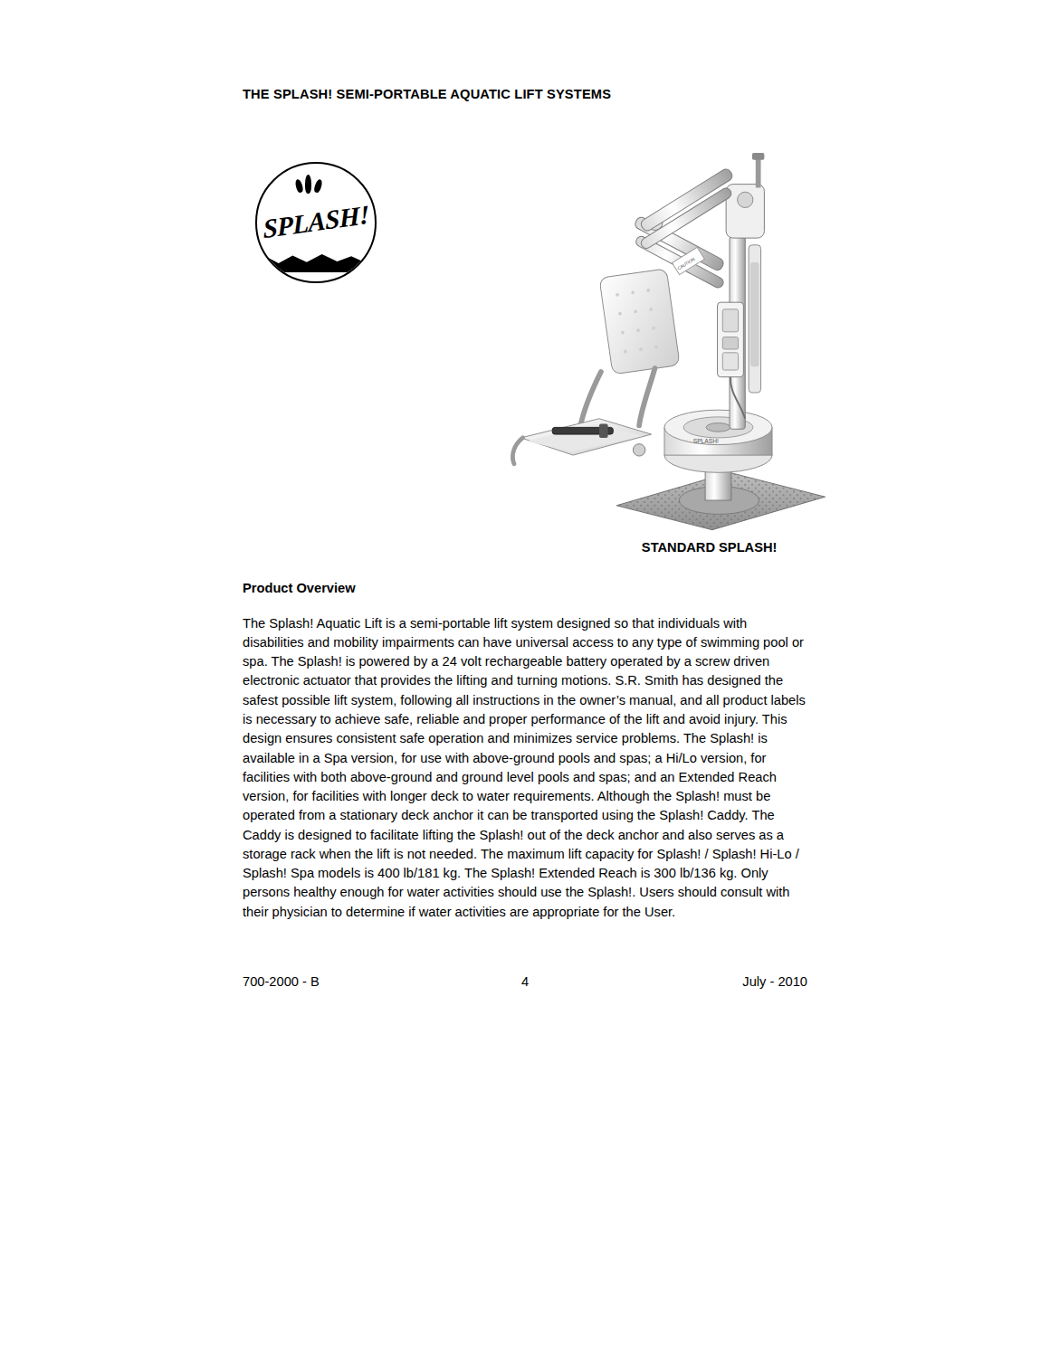THE SPLASH! SEMI-PORTABLE AQUATIC LIFT SYSTEMS
SPLASH!
SPLASH! CAUTION
STANDARD SPLASH!
Product Overview
The Splash! Aquatic Lift is a semi-portable lift system designed so that individuals with disabilities and mobility impairments can have universal access to any type of swimming pool or spa. The Splash! is powered by a 24 volt rechargeable battery operated by a screw driven electronic actuator that provides the lifting and turning motions. S.R. Smith has designed the safest possible lift system, following all instructions in the owner’s manual, and all product labels is necessary to achieve safe, reliable and proper performance of the lift and avoid injury. This design ensures consistent safe operation and minimizes service problems. The Splash! is available in a Spa version, for use with above-ground pools and spas; a Hi/Lo version, for facilities with both above-ground and ground level pools and spas; and an Extended Reach version, for facilities with longer deck to water requirements. Although the Splash! must be operated from a stationary deck anchor it can be transported using the Splash! Caddy. The Caddy is designed to facilitate lifting the Splash! out of the deck anchor and also serves as a storage rack when the lift is not needed. The maximum lift capacity for Splash! / Splash! Hi-Lo / Splash! Spa models is 400 lb/181 kg. The Splash! Extended Reach is 300 lb/136 kg. Only persons healthy enough for water activities should use the Splash!. Users should consult with their physician to determine if water activities are appropriate for the User.
700-2000 - B
4
July - 2010